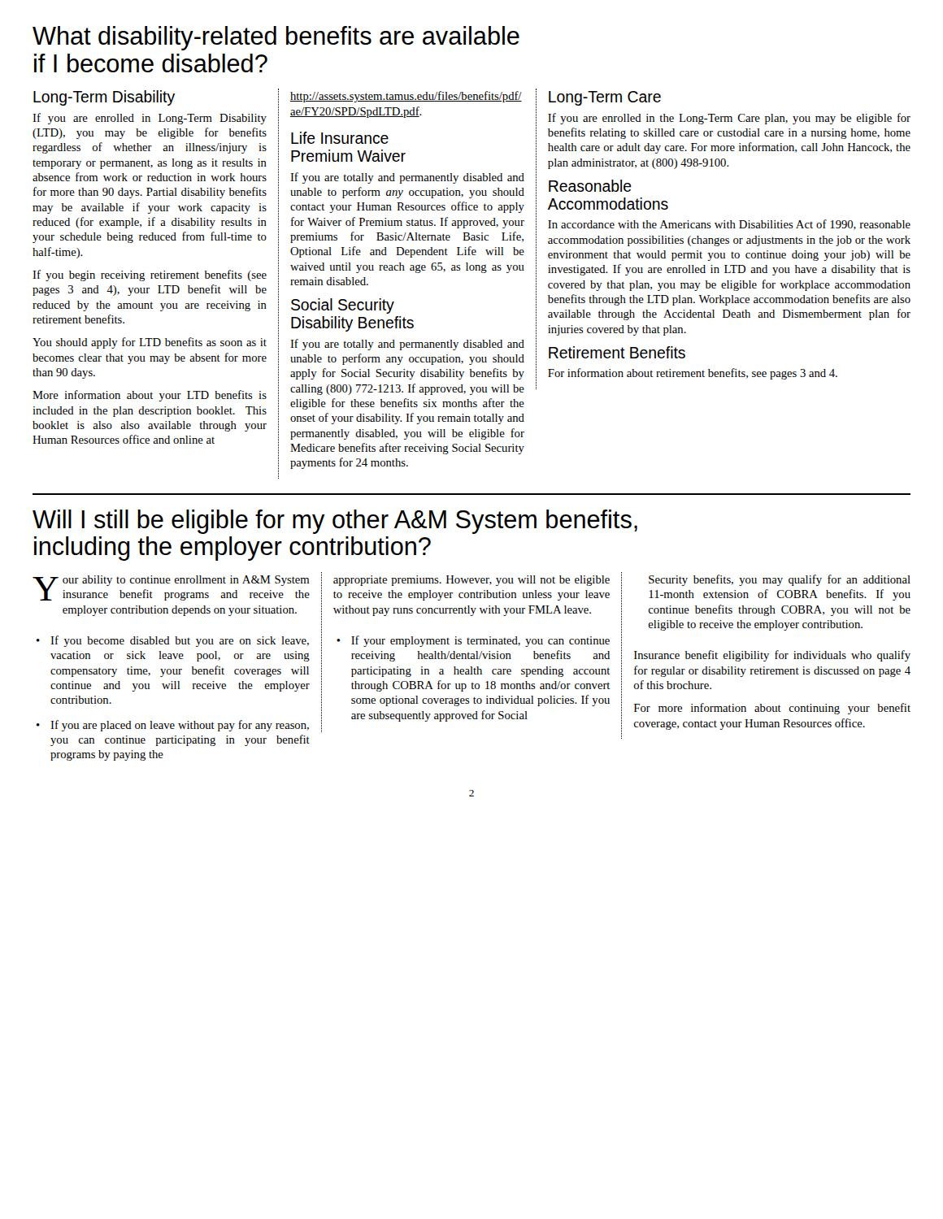What disability-related benefits are available
if I become disabled?
Long-Term Disability
If you are enrolled in Long-Term Disability (LTD), you may be eligible for benefits regardless of whether an illness/injury is temporary or permanent, as long as it results in absence from work or reduction in work hours for more than 90 days. Partial disability benefits may be available if your work capacity is reduced (for example, if a disability results in your schedule being reduced from full-time to half-time).
If you begin receiving retirement benefits (see pages 3 and 4), your LTD benefit will be reduced by the amount you are receiving in retirement benefits.
You should apply for LTD benefits as soon as it becomes clear that you may be absent for more than 90 days.
More information about your LTD benefits is included in the plan description booklet. This booklet is also also available through your Human Resources office and online at
http://assets.system.tamus.edu/files/benefits/pdf/ae/FY20/SPD/SpdLTD.pdf.
Life Insurance
Premium Waiver
If you are totally and permanently disabled and unable to perform any occupation, you should contact your Human Resources office to apply for Waiver of Premium status. If approved, your premiums for Basic/Alternate Basic Life, Optional Life and Dependent Life will be waived until you reach age 65, as long as you remain disabled.
Social Security
Disability Benefits
If you are totally and permanently disabled and unable to perform any occupation, you should apply for Social Security disability benefits by calling (800) 772-1213. If approved, you will be eligible for these benefits six months after the onset of your disability. If you remain totally and permanently disabled, you will be eligible for Medicare benefits after receiving Social Security payments for 24 months.
Long-Term Care
If you are enrolled in the Long-Term Care plan, you may be eligible for benefits relating to skilled care or custodial care in a nursing home, home health care or adult day care. For more information, call John Hancock, the plan administrator, at (800) 498-9100.
Reasonable
Accommodations
In accordance with the Americans with Disabilities Act of 1990, reasonable accommodation possibilities (changes or adjustments in the job or the work environment that would permit you to continue doing your job) will be investigated. If you are enrolled in LTD and you have a disability that is covered by that plan, you may be eligible for workplace accommodation benefits through the LTD plan. Workplace accommodation benefits are also available through the Accidental Death and Dismemberment plan for injuries covered by that plan.
Retirement Benefits
For information about retirement benefits, see pages 3 and 4.
Will I still be eligible for my other A&M System benefits,
including the employer contribution?
Your ability to continue enrollment in A&M System insurance benefit programs and receive the employer contribution depends on your situation.
If you become disabled but you are on sick leave, vacation or sick leave pool, or are using compensatory time, your benefit coverages will continue and you will receive the employer contribution.
If you are placed on leave without pay for any reason, you can continue participating in your benefit programs by paying the
appropriate premiums. However, you will not be eligible to receive the employer contribution unless your leave without pay runs concurrently with your FMLA leave.
If your employment is terminated, you can continue receiving health/dental/vision benefits and participating in a health care spending account through COBRA for up to 18 months and/or convert some optional coverages to individual policies. If you are subsequently approved for Social
Security benefits, you may qualify for an additional 11-month extension of COBRA benefits. If you continue benefits through COBRA, you will not be eligible to receive the employer contribution.
Insurance benefit eligibility for individuals who qualify for regular or disability retirement is discussed on page 4 of this brochure.
For more information about continuing your benefit coverage, contact your Human Resources office.
2